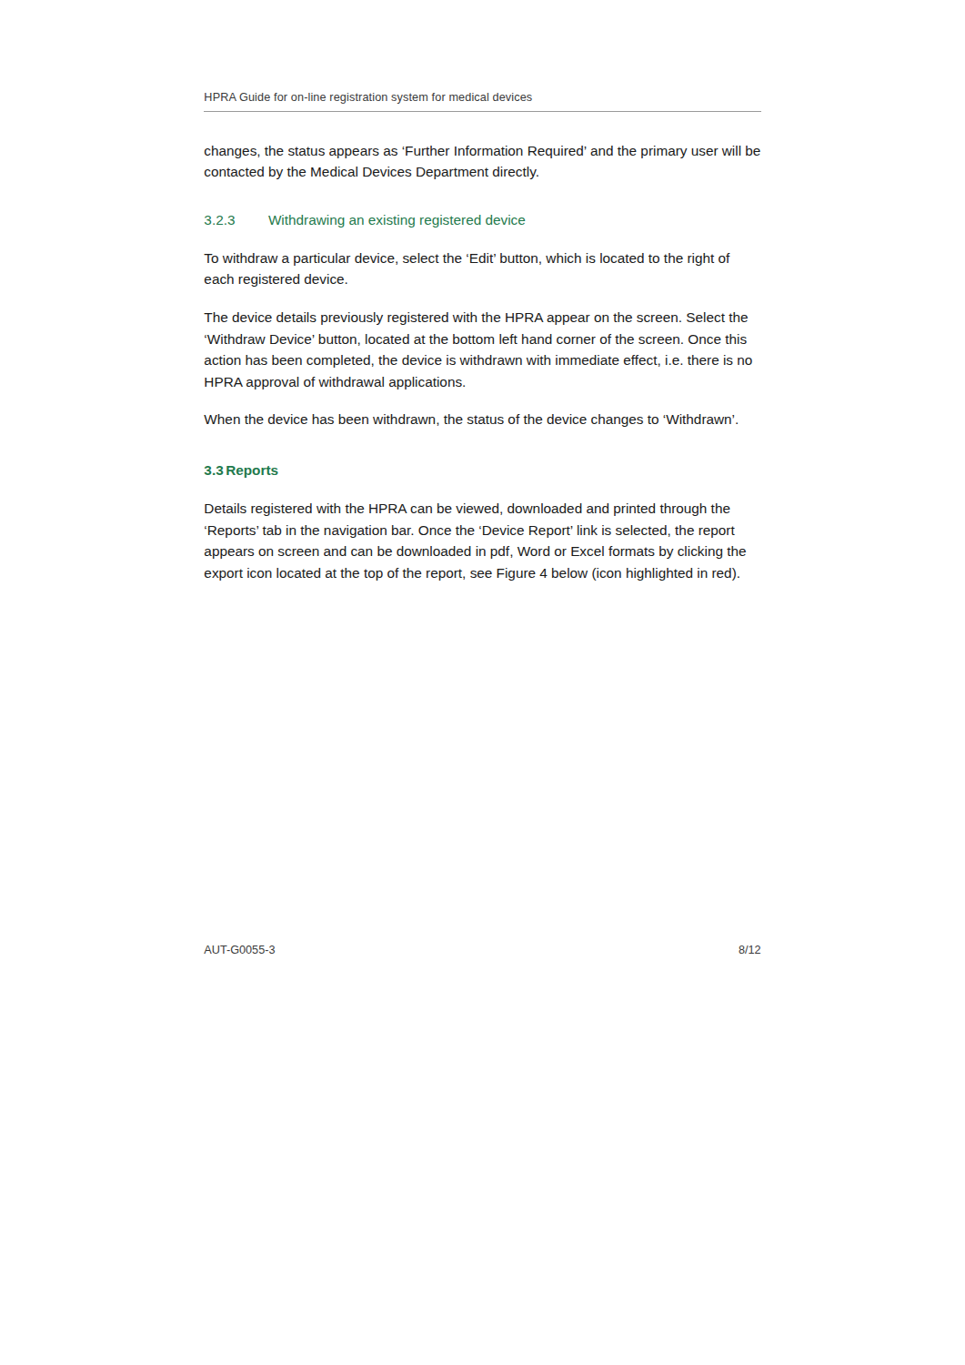HPRA Guide for on-line registration system for medical devices
changes, the status appears as ‘Further Information Required’ and the primary user will be contacted by the Medical Devices Department directly.
3.2.3 Withdrawing an existing registered device
To withdraw a particular device, select the ‘Edit’ button, which is located to the right of each registered device.
The device details previously registered with the HPRA appear on the screen. Select the ‘Withdraw Device’ button, located at the bottom left hand corner of the screen. Once this action has been completed, the device is withdrawn with immediate effect, i.e. there is no HPRA approval of withdrawal applications.
When the device has been withdrawn, the status of the device changes to ‘Withdrawn’.
3.3 Reports
Details registered with the HPRA can be viewed, downloaded and printed through the ‘Reports’ tab in the navigation bar. Once the ‘Device Report’ link is selected, the report appears on screen and can be downloaded in pdf, Word or Excel formats by clicking the export icon located at the top of the report, see Figure 4 below (icon highlighted in red).
AUT-G0055-3 8/12